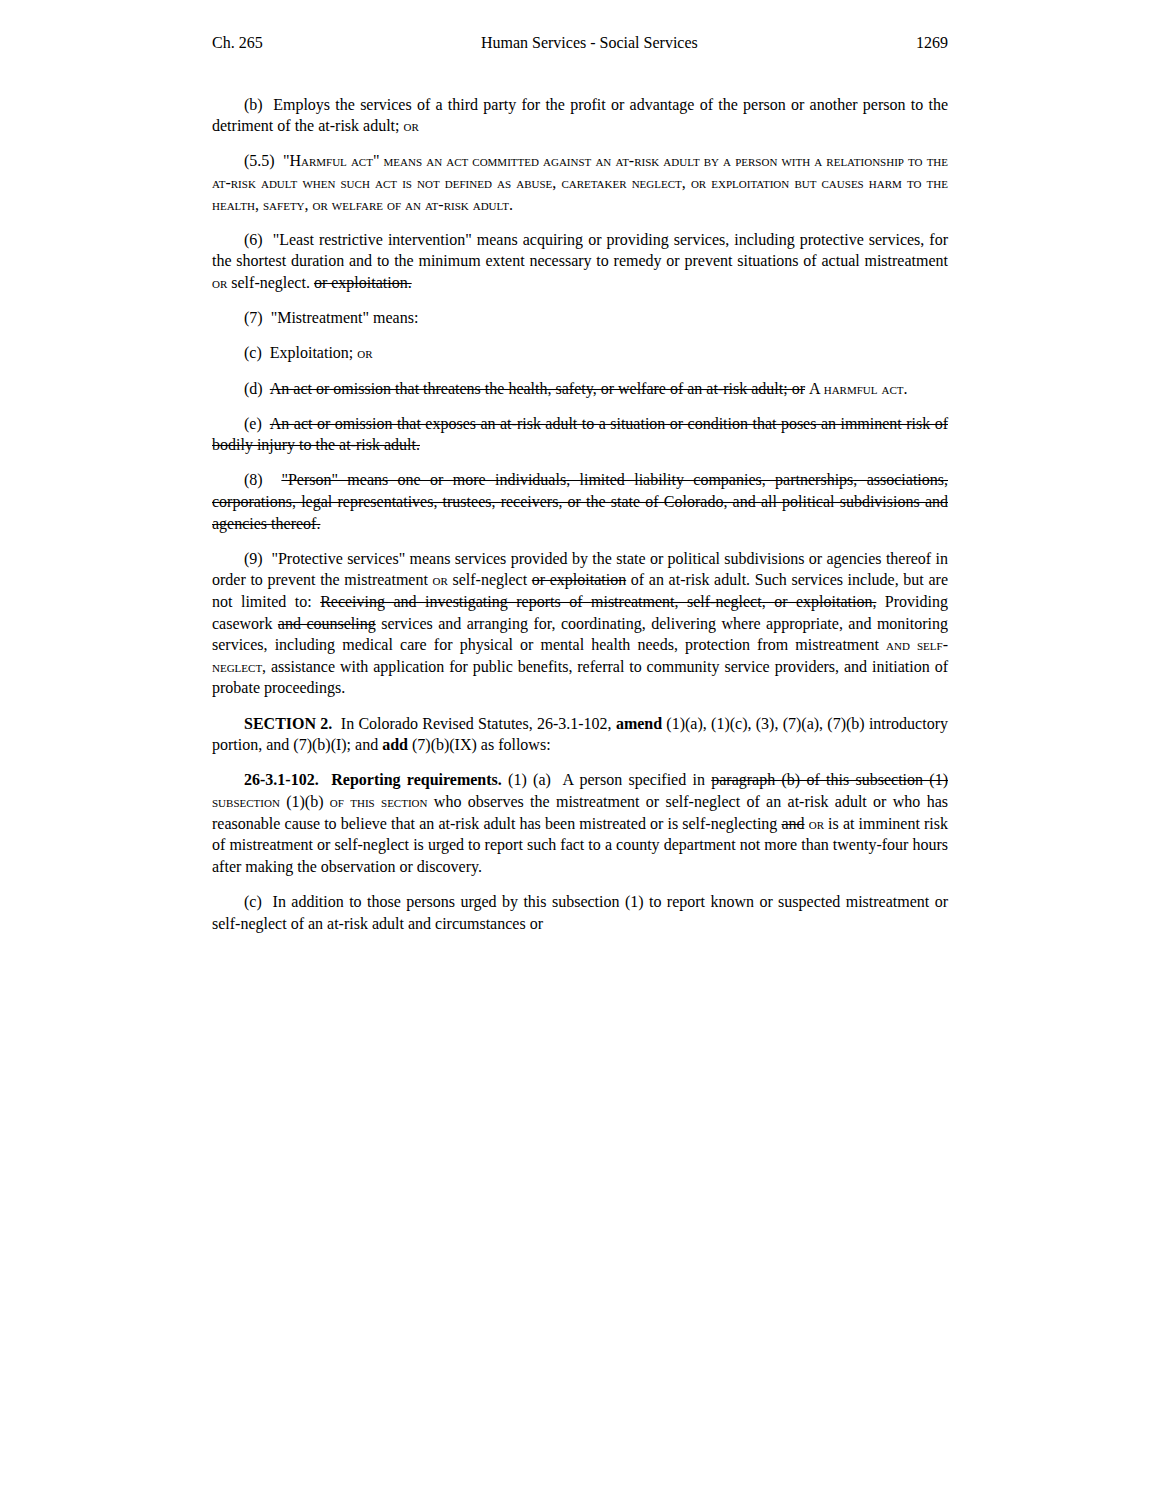Ch. 265 Human Services - Social Services 1269
(b) Employs the services of a third party for the profit or advantage of the person or another person to the detriment of the at-risk adult; or
(5.5) "Harmful act" means an act committed against an at-risk adult by a person with a relationship to the at-risk adult when such act is not defined as abuse, caretaker neglect, or exploitation but causes harm to the health, safety, or welfare of an at-risk adult.
(6) "Least restrictive intervention" means acquiring or providing services, including protective services, for the shortest duration and to the minimum extent necessary to remedy or prevent situations of actual mistreatment or self-neglect. or exploitation.
(7) "Mistreatment" means:
(c) Exploitation; or
(d) An act or omission that threatens the health, safety, or welfare of an at-risk adult; or A harmful act.
(e) An act or omission that exposes an at-risk adult to a situation or condition that poses an imminent risk of bodily injury to the at-risk adult.
(8) "Person" means one or more individuals, limited liability companies, partnerships, associations, corporations, legal representatives, trustees, receivers, or the state of Colorado, and all political subdivisions and agencies thereof.
(9) "Protective services" means services provided by the state or political subdivisions or agencies thereof in order to prevent the mistreatment or self-neglect or exploitation of an at-risk adult. Such services include, but are not limited to: Receiving and investigating reports of mistreatment, self-neglect, or exploitation, Providing casework and counseling services and arranging for, coordinating, delivering where appropriate, and monitoring services, including medical care for physical or mental health needs, protection from mistreatment and self-neglect, assistance with application for public benefits, referral to community service providers, and initiation of probate proceedings.
SECTION 2. In Colorado Revised Statutes, 26-3.1-102, amend (1)(a), (1)(c), (3), (7)(a), (7)(b) introductory portion, and (7)(b)(I); and add (7)(b)(IX) as follows:
26-3.1-102. Reporting requirements. (1) (a) A person specified in paragraph (b) of this subsection (1) subsection (1)(b) of this section who observes the mistreatment or self-neglect of an at-risk adult or who has reasonable cause to believe that an at-risk adult has been mistreated or is self-neglecting and or is at imminent risk of mistreatment or self-neglect is urged to report such fact to a county department not more than twenty-four hours after making the observation or discovery.
(c) In addition to those persons urged by this subsection (1) to report known or suspected mistreatment or self-neglect of an at-risk adult and circumstances or